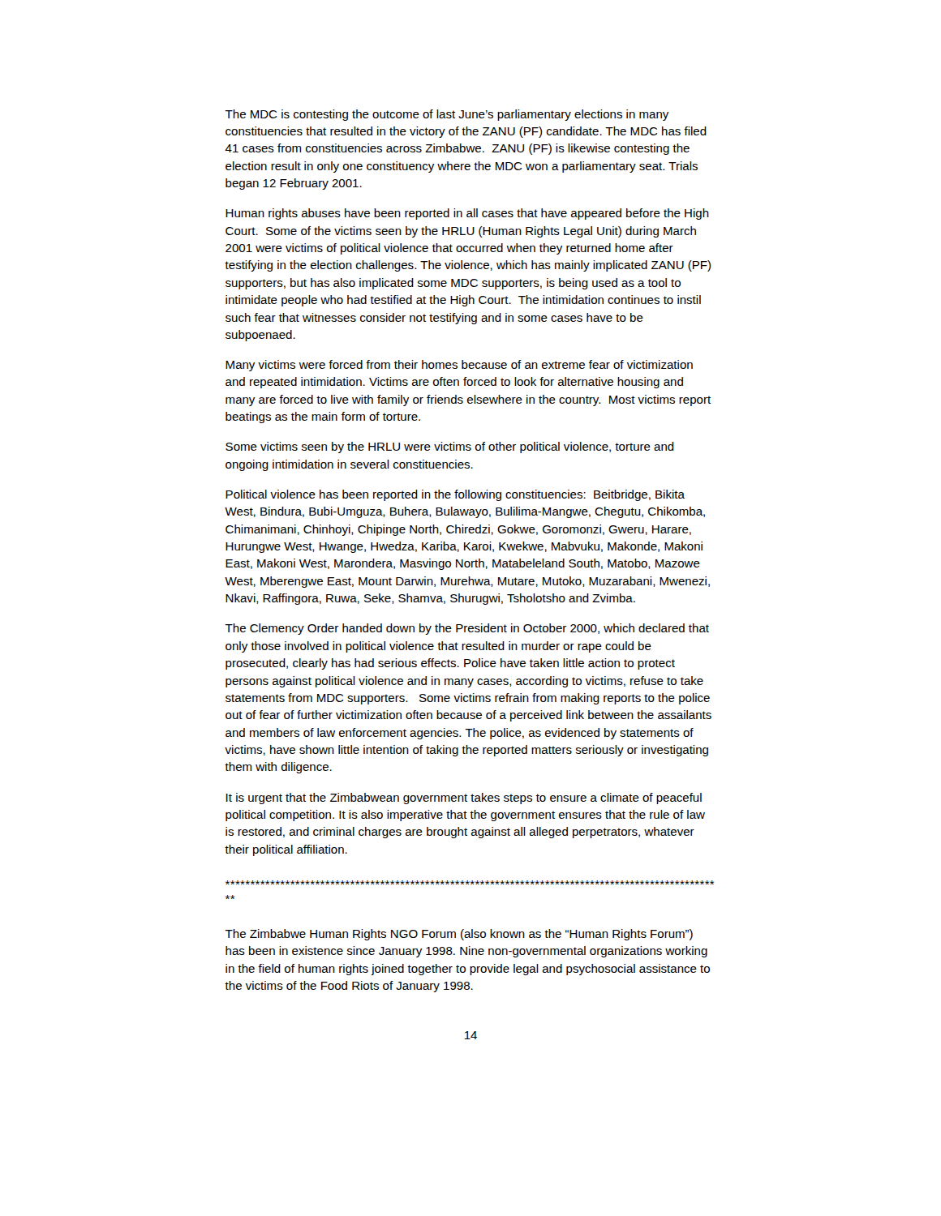The MDC is contesting the outcome of last June’s parliamentary elections in many constituencies that resulted in the victory of the ZANU (PF) candidate. The MDC has filed 41 cases from constituencies across Zimbabwe. ZANU (PF) is likewise contesting the election result in only one constituency where the MDC won a parliamentary seat. Trials began 12 February 2001.
Human rights abuses have been reported in all cases that have appeared before the High Court. Some of the victims seen by the HRLU (Human Rights Legal Unit) during March 2001 were victims of political violence that occurred when they returned home after testifying in the election challenges. The violence, which has mainly implicated ZANU (PF) supporters, but has also implicated some MDC supporters, is being used as a tool to intimidate people who had testified at the High Court. The intimidation continues to instil such fear that witnesses consider not testifying and in some cases have to be subpoenaed.
Many victims were forced from their homes because of an extreme fear of victimization and repeated intimidation. Victims are often forced to look for alternative housing and many are forced to live with family or friends elsewhere in the country. Most victims report beatings as the main form of torture.
Some victims seen by the HRLU were victims of other political violence, torture and ongoing intimidation in several constituencies.
Political violence has been reported in the following constituencies: Beitbridge, Bikita West, Bindura, Bubi-Umguza, Buhera, Bulawayo, Bulilima-Mangwe, Chegutu, Chikomba, Chimanimani, Chinhoyi, Chipinge North, Chiredzi, Gokwe, Goromonzi, Gweru, Harare, Hurungwe West, Hwange, Hwedza, Kariba, Karoi, Kwekwe, Mabvuku, Makonde, Makoni East, Makoni West, Marondera, Masvingo North, Matabeleland South, Matobo, Mazowe West, Mberengwe East, Mount Darwin, Murehwa, Mutare, Mutoko, Muzarabani, Mwenezi, Nkavi, Raffingora, Ruwa, Seke, Shamva, Shurugwi, Tsholotsho and Zvimba.
The Clemency Order handed down by the President in October 2000, which declared that only those involved in political violence that resulted in murder or rape could be prosecuted, clearly has had serious effects. Police have taken little action to protect persons against political violence and in many cases, according to victims, refuse to take statements from MDC supporters. Some victims refrain from making reports to the police out of fear of further victimization often because of a perceived link between the assailants and members of law enforcement agencies. The police, as evidenced by statements of victims, have shown little intention of taking the reported matters seriously or investigating them with diligence.
It is urgent that the Zimbabwean government takes steps to ensure a climate of peaceful political competition. It is also imperative that the government ensures that the rule of law is restored, and criminal charges are brought against all alleged perpetrators, whatever their political affiliation.
****************************************************************************************************
The Zimbabwe Human Rights NGO Forum (also known as the “Human Rights Forum”) has been in existence since January 1998. Nine non-governmental organizations working in the field of human rights joined together to provide legal and psychosocial assistance to the victims of the Food Riots of January 1998.
14